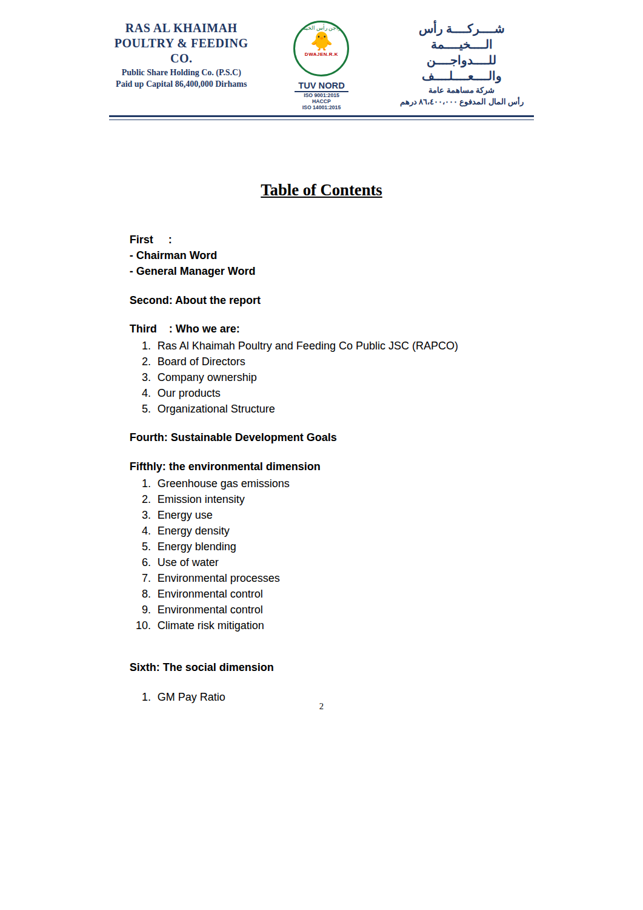RAS AL KHAIMAH
POULTRY & FEEDING CO.
Public Share Holding Co. (P.S.C)
Paid up Capital 86,400,000 Dirhams
دواجن رأس الخيمة
🐥
DWAJEN.R.K
TUV NORD
ISO 9001:2015
HACCP
ISO 14001:2015
شــــركــــة رأس الــــخيــــمة
للــــدواجــــن والــــعــــلــــف
شركة مساهمة عامة
رأس المال المدفوع ٨٦،٤٠٠،٠٠٠ درهم
Table of Contents
First :
- Chairman Word
- General Manager Word
Second: About the report
Third : Who we are:
Ras Al Khaimah Poultry and Feeding Co Public JSC (RAPCO)
Board of Directors
Company ownership
Our products
Organizational Structure
Fourth: Sustainable Development Goals
Fifthly: the environmental dimension
Greenhouse gas emissions
Emission intensity
Energy use
Energy density
Energy blending
Use of water
Environmental processes
Environmental control
Environmental control
Climate risk mitigation
Sixth: The social dimension
GM Pay Ratio
2